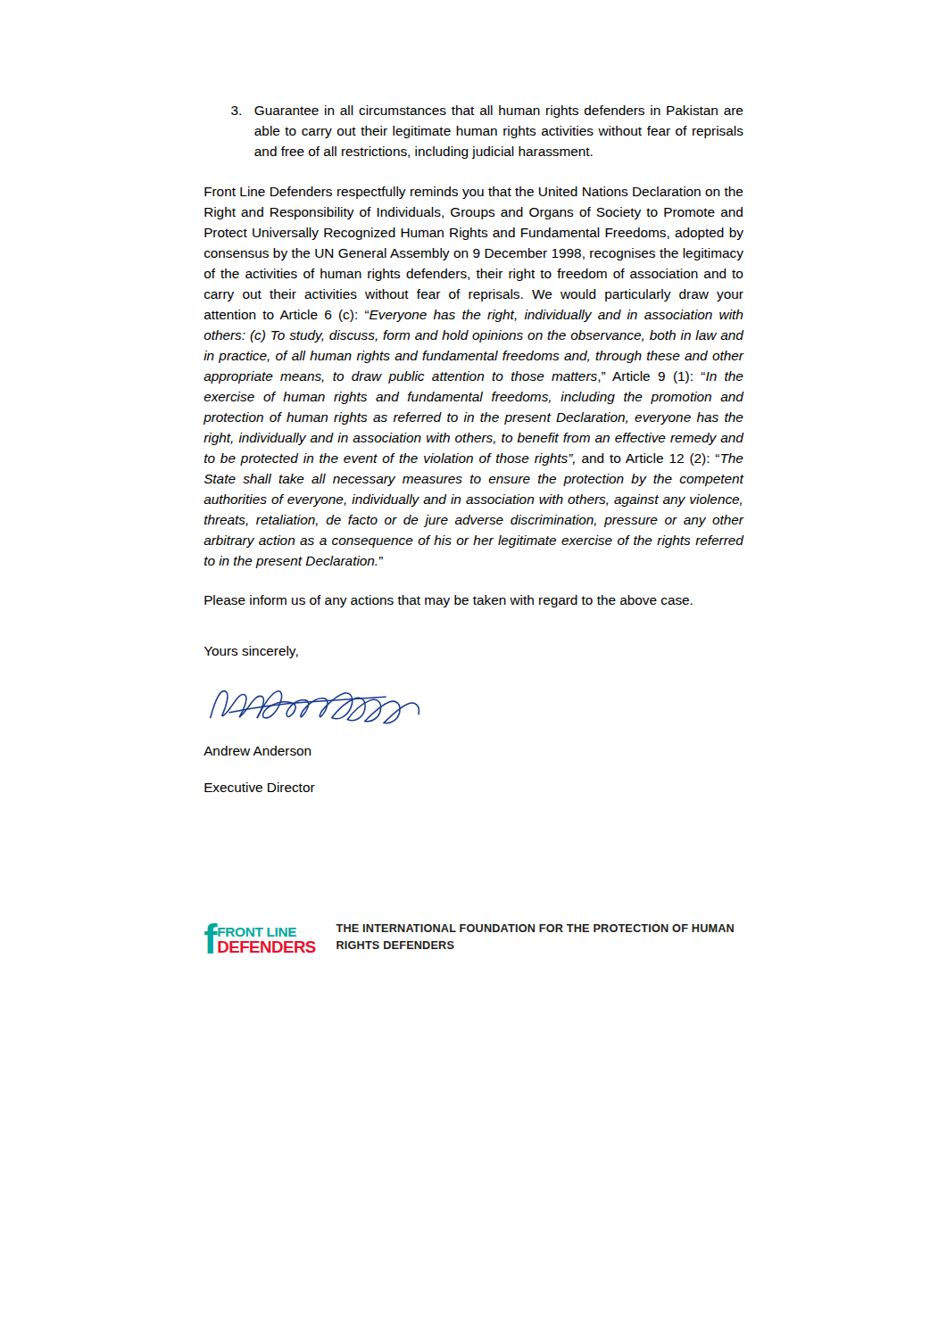3.
Guarantee in all circumstances that all human rights defenders in Pakistan are able to carry out their legitimate human rights activities without fear of reprisals and free of all restrictions, including judicial harassment.
Front Line Defenders respectfully reminds you that the United Nations Declaration on the Right and Responsibility of Individuals, Groups and Organs of Society to Promote and Protect Universally Recognized Human Rights and Fundamental Freedoms, adopted by consensus by the UN General Assembly on 9 December 1998, recognises the legitimacy of the activities of human rights defenders, their right to freedom of association and to carry out their activities without fear of reprisals. We would particularly draw your attention to Article 6 (c): “Everyone has the right, individually and in association with others: (c) To study, discuss, form and hold opinions on the observance, both in law and in practice, of all human rights and fundamental freedoms and, through these and other appropriate means, to draw public attention to those matters,” Article 9 (1): “In the exercise of human rights and fundamental freedoms, including the promotion and protection of human rights as referred to in the present Declaration, everyone has the right, individually and in association with others, to benefit from an effective remedy and to be protected in the event of the violation of those rights”, and to Article 12 (2): “The State shall take all necessary measures to ensure the protection by the competent authorities of everyone, individually and in association with others, against any violence, threats, retaliation, de facto or de jure adverse discrimination, pressure or any other arbitrary action as a consequence of his or her legitimate exercise of the rights referred to in the present Declaration.”
Please inform us of any actions that may be taken with regard to the above case.
Yours sincerely,
Andrew Anderson
Executive Director
f
FRONT LINE
DEFENDERS
THE INTERNATIONAL FOUNDATION FOR THE PROTECTION OF HUMAN RIGHTS DEFENDERS